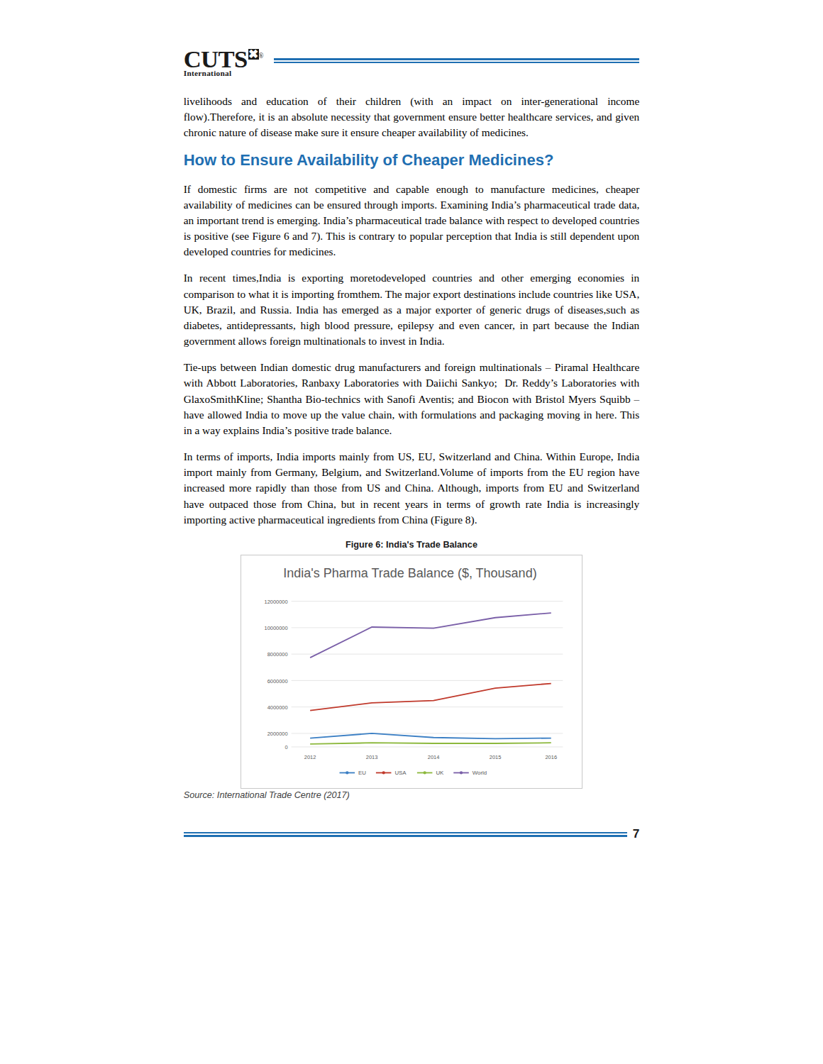CUTS✖®
International
livelihoods and education of their children (with an impact on inter-generational income flow).Therefore, it is an absolute necessity that government ensure better healthcare services, and given chronic nature of disease make sure it ensure cheaper availability of medicines.
How to Ensure Availability of Cheaper Medicines?
If domestic firms are not competitive and capable enough to manufacture medicines, cheaper availability of medicines can be ensured through imports. Examining India’s pharmaceutical trade data, an important trend is emerging. India’s pharmaceutical trade balance with respect to developed countries is positive (see Figure 6 and 7). This is contrary to popular perception that India is still dependent upon developed countries for medicines.
In recent times,India is exporting moretodeveloped countries and other emerging economies in comparison to what it is importing fromthem. The major export destinations include countries like USA, UK, Brazil, and Russia. India has emerged as a major exporter of generic drugs of diseases,such as diabetes, antidepressants, high blood pressure, epilepsy and even cancer, in part because the Indian government allows foreign multinationals to invest in India.
Tie-ups between Indian domestic drug manufacturers and foreign multinationals – Piramal Healthcare with Abbott Laboratories, Ranbaxy Laboratories with Daiichi Sankyo; Dr. Reddy’s Laboratories with GlaxoSmithKline; Shantha Bio-technics with Sanofi Aventis; and Biocon with Bristol Myers Squibb – have allowed India to move up the value chain, with formulations and packaging moving in here. This in a way explains India’s positive trade balance.
In terms of imports, India imports mainly from US, EU, Switzerland and China. Within Europe, India import mainly from Germany, Belgium, and Switzerland.Volume of imports from the EU region have increased more rapidly than those from US and China. Although, imports from EU and Switzerland have outpaced those from China, but in recent years in terms of growth rate India is increasingly importing active pharmaceutical ingredients from China (Figure 8).
Figure 6: India's Trade Balance
India's Pharma Trade Balance ($, Thousand)
12000000 10000000 8000000 6000000 4000000 2000000 0 2012 2013 2014 2015 2016 EU USA UK World
Source: International Trade Centre (2017)
7